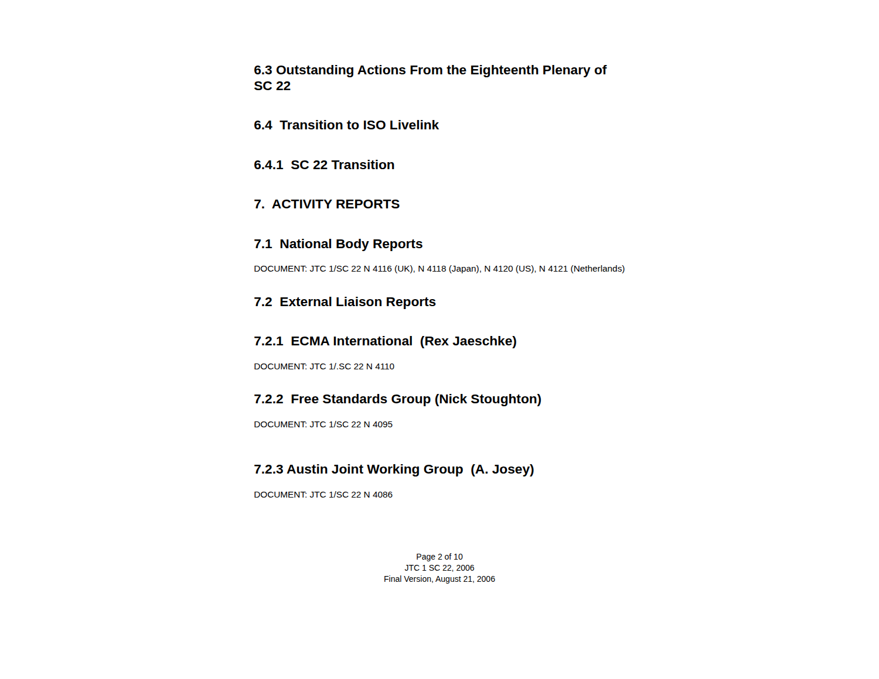6.3 Outstanding Actions From the Eighteenth Plenary of SC 22
6.4 Transition to ISO Livelink
6.4.1 SC 22 Transition
7. ACTIVITY REPORTS
7.1 National Body Reports
DOCUMENT: JTC 1/SC 22 N 4116 (UK), N 4118 (Japan), N 4120 (US), N 4121 (Netherlands)
7.2 External Liaison Reports
7.2.1 ECMA International (Rex Jaeschke)
DOCUMENT: JTC 1/.SC 22 N 4110
7.2.2 Free Standards Group (Nick Stoughton)
DOCUMENT: JTC 1/SC 22 N 4095
7.2.3 Austin Joint Working Group (A. Josey)
DOCUMENT: JTC 1/SC 22 N 4086
Page 2 of 10
JTC 1 SC 22, 2006
Final Version, August 21, 2006